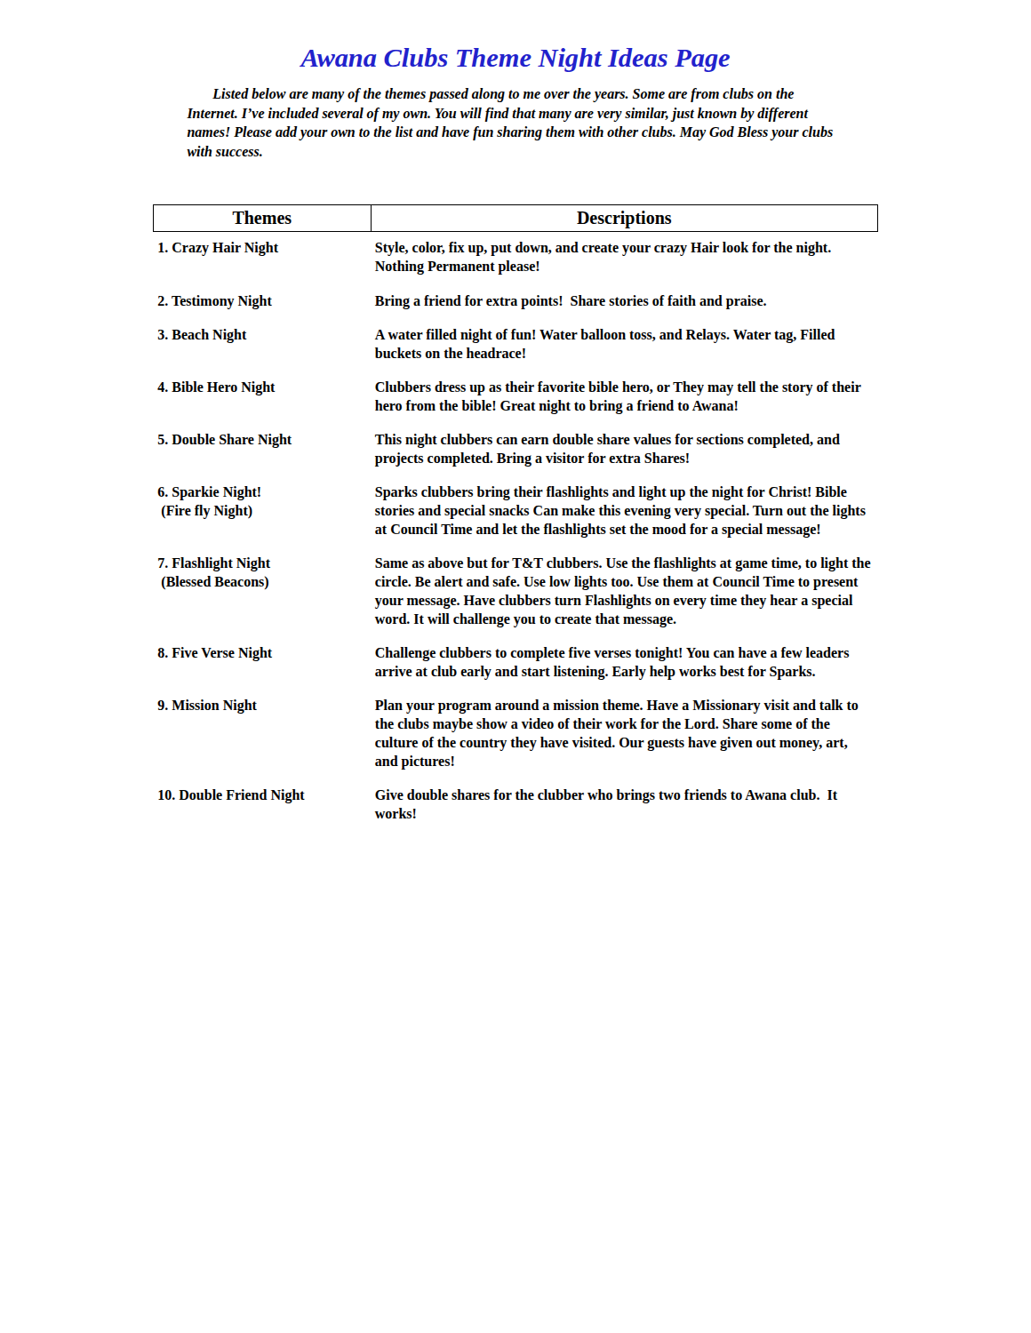Awana Clubs Theme Night Ideas Page
Listed below are many of the themes passed along to me over the years. Some are from clubs on the Internet. I’ve included several of my own. You will find that many are very similar, just known by different names! Please add your own to the list and have fun sharing them with other clubs. May God Bless your clubs with success.
| Themes | Descriptions |
| --- | --- |
| 1. Crazy Hair Night | Style, color, fix up, put down, and create your crazy Hair look for the night. Nothing Permanent please! |
| 2. Testimony Night | Bring a friend for extra points! Share stories of faith and praise. |
| 3. Beach Night | A water filled night of fun! Water balloon toss, and Relays. Water tag, Filled buckets on the headrace! |
| 4. Bible Hero Night | Clubbers dress up as their favorite bible hero, or They may tell the story of their hero from the bible! Great night to bring a friend to Awana! |
| 5. Double Share Night | This night clubbers can earn double share values for sections completed, and projects completed. Bring a visitor for extra Shares! |
| 6. Sparkie Night! (Fire fly Night) | Sparks clubbers bring their flashlights and light up the night for Christ! Bible stories and special snacks Can make this evening very special. Turn out the lights at Council Time and let the flashlights set the mood for a special message! |
| 7. Flashlight Night (Blessed Beacons) | Same as above but for T&T clubbers. Use the flashlights at game time, to light the circle. Be alert and safe. Use low lights too. Use them at Council Time to present your message. Have clubbers turn Flashlights on every time they hear a special word. It will challenge you to create that message. |
| 8. Five Verse Night | Challenge clubbers to complete five verses tonight! You can have a few leaders arrive at club early and start listening. Early help works best for Sparks. |
| 9. Mission Night | Plan your program around a mission theme. Have a Missionary visit and talk to the clubs maybe show a video of their work for the Lord. Share some of the culture of the country they have visited. Our guests have given out money, art, and pictures! |
| 10. Double Friend Night | Give double shares for the clubber who brings two friends to Awana club. It works! |